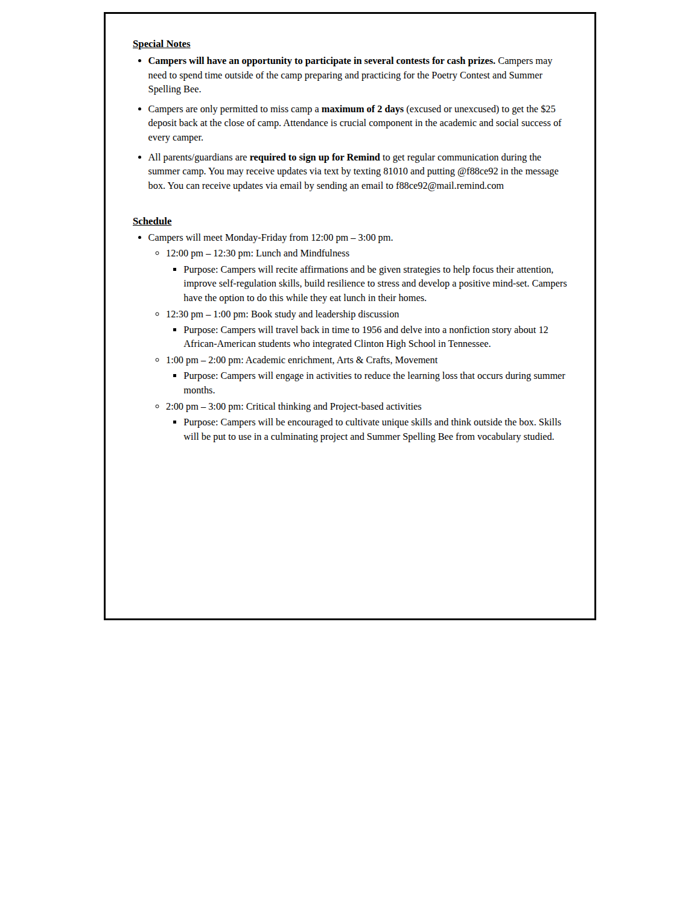Special Notes
Campers will have an opportunity to participate in several contests for cash prizes. Campers may need to spend time outside of the camp preparing and practicing for the Poetry Contest and Summer Spelling Bee.
Campers are only permitted to miss camp a maximum of 2 days (excused or unexcused) to get the $25 deposit back at the close of camp. Attendance is crucial component in the academic and social success of every camper.
All parents/guardians are required to sign up for Remind to get regular communication during the summer camp. You may receive updates via text by texting 81010 and putting @f88ce92 in the message box. You can receive updates via email by sending an email to f88ce92@mail.remind.com
Schedule
Campers will meet Monday-Friday from 12:00 pm – 3:00 pm.
12:00 pm – 12:30 pm: Lunch and Mindfulness
Purpose: Campers will recite affirmations and be given strategies to help focus their attention, improve self-regulation skills, build resilience to stress and develop a positive mind-set. Campers have the option to do this while they eat lunch in their homes.
12:30 pm – 1:00 pm: Book study and leadership discussion
Purpose: Campers will travel back in time to 1956 and delve into a nonfiction story about 12 African-American students who integrated Clinton High School in Tennessee.
1:00 pm – 2:00 pm: Academic enrichment, Arts & Crafts, Movement
Purpose: Campers will engage in activities to reduce the learning loss that occurs during summer months.
2:00 pm – 3:00 pm: Critical thinking and Project-based activities
Purpose: Campers will be encouraged to cultivate unique skills and think outside the box. Skills will be put to use in a culminating project and Summer Spelling Bee from vocabulary studied.